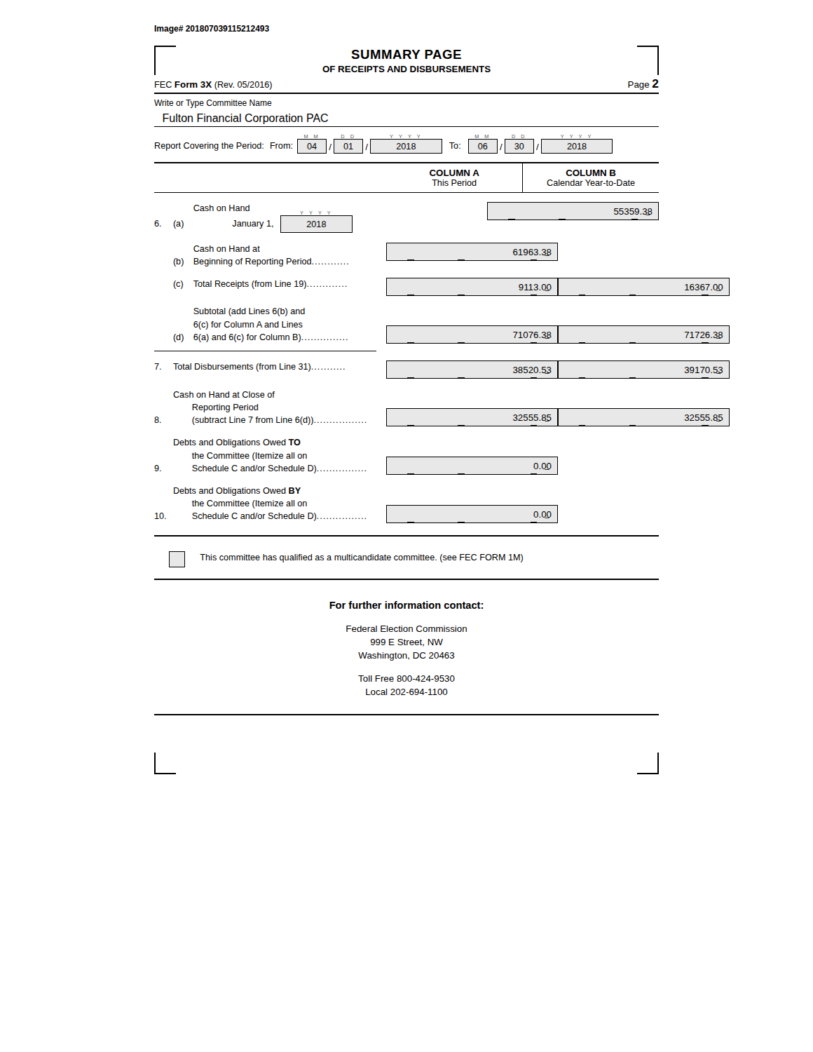Image# 201807039115212493
SUMMARY PAGE
OF RECEIPTS AND DISBURSEMENTS
FEC Form 3X (Rev. 05/2016)
Page 2
Write or Type Committee Name
Fulton Financial Corporation PAC
Report Covering the Period:
From:
M M04
/
D D01
/
Y Y Y Y2018
To:
M M06
/
D D30
/
Y Y Y Y2018
COLUMN A
This Period
COLUMN B
Calendar Year-to-Date
6.(a) Cash on Hand
January 1, Y Y Y Y2018
55359.38 –
(b) Cash on Hand at
Beginning of Reporting Period............
61963.38 –
(c) Total Receipts (from Line 19).............
9113.00 –
16367.00 –
(d) Subtotal (add Lines 6(b) and
6(c) for Column A and Lines
6(a) and 6(c) for Column B)...............
71076.38 –
71726.38 –
7. Total Disbursements (from Line 31)...........
38520.53 –
39170.53 –
8. Cash on Hand at Close of
Reporting Period
(subtract Line 7 from Line 6(d)).................
32555.85 –
32555.85 –
9. Debts and Obligations Owed TO
the Committee (Itemize all on
Schedule C and/or Schedule D)................
0.00 –
10. Debts and Obligations Owed BY
the Committee (Itemize all on
Schedule C and/or Schedule D)................
0.00 –
This committee has qualified as a multicandidate committee. (see FEC FORM 1M)
For further information contact:
Federal Election Commission
999 E Street, NW
Washington, DC 20463
Toll Free 800-424-9530
Local 202-694-1100